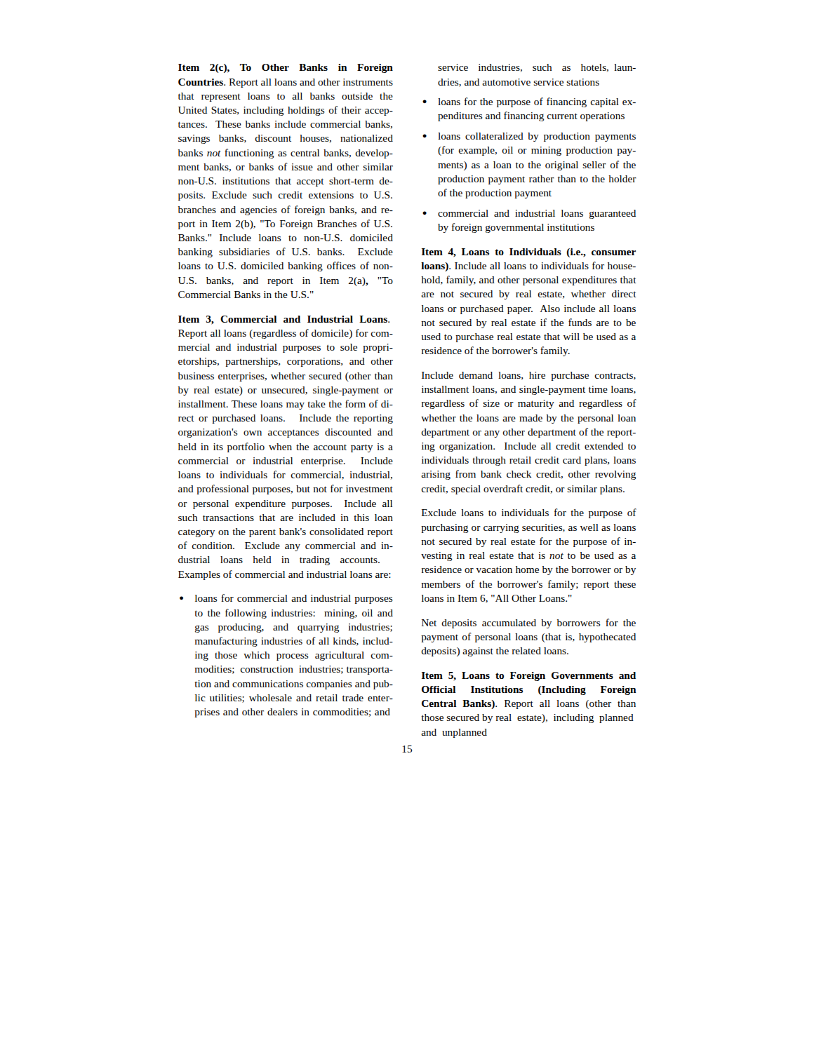Item 2(c), To Other Banks in Foreign Countries. Report all loans and other instruments that represent loans to all banks outside the United States, including holdings of their acceptances. These banks include commercial banks, savings banks, discount houses, nationalized banks not functioning as central banks, development banks, or banks of issue and other similar non-U.S. institutions that accept short-term deposits. Exclude such credit extensions to U.S. branches and agencies of foreign banks, and report in Item 2(b), "To Foreign Branches of U.S. Banks." Include loans to non-U.S. domiciled banking subsidiaries of U.S. banks. Exclude loans to U.S. domiciled banking offices of non-U.S. banks, and report in Item 2(a), "To Commercial Banks in the U.S."
Item 3, Commercial and Industrial Loans. Report all loans (regardless of domicile) for commercial and industrial purposes to sole proprietorships, partnerships, corporations, and other business enterprises, whether secured (other than by real estate) or unsecured, single-payment or installment. These loans may take the form of direct or purchased loans. Include the reporting organization's own acceptances discounted and held in its portfolio when the account party is a commercial or industrial enterprise. Include loans to individuals for commercial, industrial, and professional purposes, but not for investment or personal expenditure purposes. Include all such transactions that are included in this loan category on the parent bank's consolidated report of condition. Exclude any commercial and industrial loans held in trading accounts. Examples of commercial and industrial loans are:
loans for commercial and industrial purposes to the following industries: mining, oil and gas producing, and quarrying industries; manufacturing industries of all kinds, including those which process agricultural commodities; construction industries; transportation and communications companies and public utilities; wholesale and retail trade enterprises and other dealers in commodities; and service industries, such as hotels, laundries, and automotive service stations
loans for the purpose of financing capital expenditures and financing current operations
loans collateralized by production payments (for example, oil or mining production payments) as a loan to the original seller of the production payment rather than to the holder of the production payment
commercial and industrial loans guaranteed by foreign governmental institutions
Item 4, Loans to Individuals (i.e., consumer loans). Include all loans to individuals for household, family, and other personal expenditures that are not secured by real estate, whether direct loans or purchased paper. Also include all loans not secured by real estate if the funds are to be used to purchase real estate that will be used as a residence of the borrower's family.
Include demand loans, hire purchase contracts, installment loans, and single-payment time loans, regardless of size or maturity and regardless of whether the loans are made by the personal loan department or any other department of the reporting organization. Include all credit extended to individuals through retail credit card plans, loans arising from bank check credit, other revolving credit, special overdraft credit, or similar plans.
Exclude loans to individuals for the purpose of purchasing or carrying securities, as well as loans not secured by real estate for the purpose of investing in real estate that is not to be used as a residence or vacation home by the borrower or by members of the borrower's family; report these loans in Item 6, "All Other Loans."
Net deposits accumulated by borrowers for the payment of personal loans (that is, hypothecated deposits) against the related loans.
Item 5, Loans to Foreign Governments and Official Institutions (Including Foreign Central Banks). Report all loans (other than those secured by real estate), including planned and unplanned
15